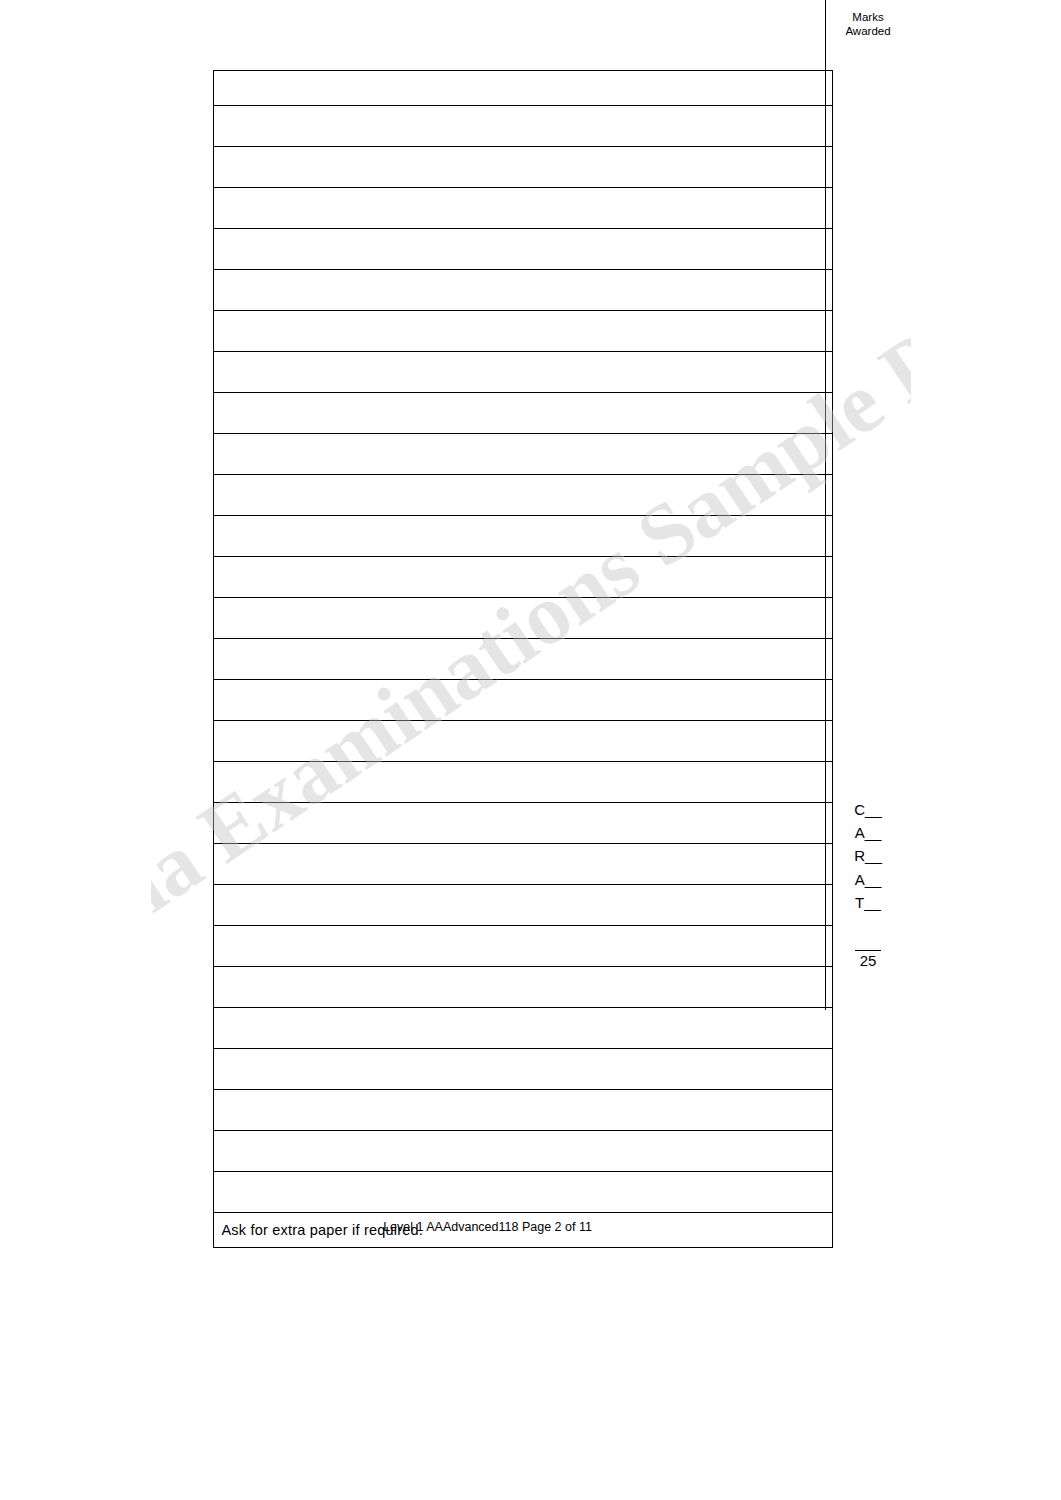Marks
Awarded
C__
A__
R__
A__
T__
25
| Ask for extra paper if required. |
Level 1 AAAdvanced118 Page 2 of 11
Anglia Examinations Sample Paper